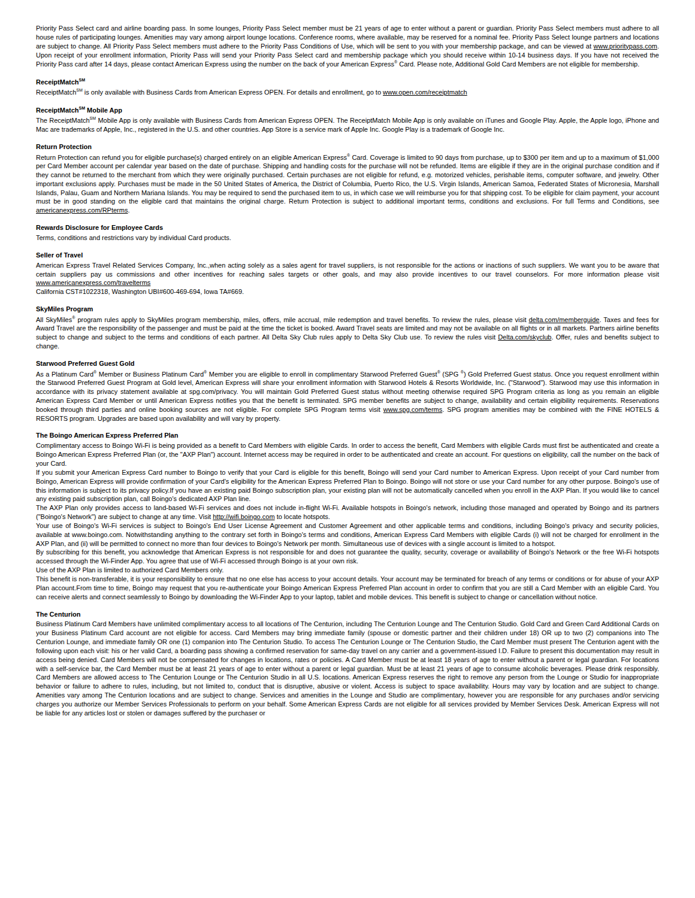Priority Pass Select card and airline boarding pass. In some lounges, Priority Pass Select member must be 21 years of age to enter without a parent or guardian. Priority Pass Select members must adhere to all house rules of participating lounges. Amenities may vary among airport lounge locations. Conference rooms, where available, may be reserved for a nominal fee. Priority Pass Select lounge partners and locations are subject to change. All Priority Pass Select members must adhere to the Priority Pass Conditions of Use, which will be sent to you with your membership package, and can be viewed at www.prioritypass.com. Upon receipt of your enrollment information, Priority Pass will send your Priority Pass Select card and membership package which you should receive within 10-14 business days. If you have not received the Priority Pass card after 14 days, please contact American Express using the number on the back of your American Express® Card. Please note, Additional Gold Card Members are not eligible for membership.
ReceiptMatchSM
ReceiptMatchSM is only available with Business Cards from American Express OPEN. For details and enrollment, go to www.open.com/receiptmatch
ReceiptMatchSM Mobile App
The ReceiptMatchSM Mobile App is only available with Business Cards from American Express OPEN. The ReceiptMatch Mobile App is only available on iTunes and Google Play. Apple, the Apple logo, iPhone and Mac are trademarks of Apple, Inc., registered in the U.S. and other countries. App Store is a service mark of Apple Inc. Google Play is a trademark of Google Inc.
Return Protection
Return Protection can refund you for eligible purchase(s) charged entirely on an eligible American Express® Card. Coverage is limited to 90 days from purchase, up to $300 per item and up to a maximum of $1,000 per Card Member account per calendar year based on the date of purchase. Shipping and handling costs for the purchase will not be refunded. Items are eligible if they are in the original purchase condition and if they cannot be returned to the merchant from which they were originally purchased. Certain purchases are not eligible for refund, e.g. motorized vehicles, perishable items, computer software, and jewelry. Other important exclusions apply. Purchases must be made in the 50 United States of America, the District of Columbia, Puerto Rico, the U.S. Virgin Islands, American Samoa, Federated States of Micronesia, Marshall Islands, Palau, Guam and Northern Mariana Islands. You may be required to send the purchased item to us, in which case we will reimburse you for that shipping cost. To be eligible for claim payment, your account must be in good standing on the eligible card that maintains the original charge. Return Protection is subject to additional important terms, conditions and exclusions. For full Terms and Conditions, see americanexpress.com/RPterms.
Rewards Disclosure for Employee Cards
Terms, conditions and restrictions vary by individual Card products.
Seller of Travel
American Express Travel Related Services Company, Inc.,when acting solely as a sales agent for travel suppliers, is not responsible for the actions or inactions of such suppliers. We want you to be aware that certain suppliers pay us commissions and other incentives for reaching sales targets or other goals, and may also provide incentives to our travel counselors. For more information please visit www.americanexpress.com/travelterms
California CST#1022318, Washington UBI#600-469-694, Iowa TA#669.
SkyMiles Program
All SkyMiles® program rules apply to SkyMiles program membership, miles, offers, mile accrual, mile redemption and travel benefits. To review the rules, please visit delta.com/memberguide. Taxes and fees for Award Travel are the responsibility of the passenger and must be paid at the time the ticket is booked. Award Travel seats are limited and may not be available on all flights or in all markets. Partners airline benefits subject to change and subject to the terms and conditions of each partner. All Delta Sky Club rules apply to Delta Sky Club use. To review the rules visit Delta.com/skyclub. Offer, rules and benefits subject to change.
Starwood Preferred Guest Gold
As a Platinum Card® Member or Business Platinum Card® Member you are eligible to enroll in complimentary Starwood Preferred Guest® (SPG ®) Gold Preferred Guest status. Once you request enrollment within the Starwood Preferred Guest Program at Gold level, American Express will share your enrollment information with Starwood Hotels & Resorts Worldwide, Inc. ("Starwood"). Starwood may use this information in accordance with its privacy statement available at spg.com/privacy. You will maintain Gold Preferred Guest status without meeting otherwise required SPG Program criteria as long as you remain an eligible American Express Card Member or until American Express notifies you that the benefit is terminated. SPG member benefits are subject to change, availability and certain eligibility requirements. Reservations booked through third parties and online booking sources are not eligible. For complete SPG Program terms visit www.spg.com/terms. SPG program amenities may be combined with the FINE HOTELS & RESORTS program. Upgrades are based upon availability and will vary by property.
The Boingo American Express Preferred Plan
Complimentary access to Boingo Wi-Fi is being provided as a benefit to Card Members with eligible Cards. In order to access the benefit, Card Members with eligible Cards must first be authenticated and create a Boingo American Express Preferred Plan (or, the "AXP Plan") account. Internet access may be required in order to be authenticated and create an account. For questions on eligibility, call the number on the back of your Card.
If you submit your American Express Card number to Boingo to verify that your Card is eligible for this benefit, Boingo will send your Card number to American Express. Upon receipt of your Card number from Boingo, American Express will provide confirmation of your Card's eligibility for the American Express Preferred Plan to Boingo. Boingo will not store or use your Card number for any other purpose. Boingo's use of this information is subject to its privacy policy.If you have an existing paid Boingo subscription plan, your existing plan will not be automatically cancelled when you enroll in the AXP Plan. If you would like to cancel any existing paid subscription plan, call Boingo's dedicated AXP Plan line.
The AXP Plan only provides access to land-based Wi-Fi services and does not include in-flight Wi-Fi. Available hotspots in Boingo's network, including those managed and operated by Boingo and its partners ("Boingo's Network") are subject to change at any time. Visit http://wifi.boingo.com to locate hotspots.
Your use of Boingo's Wi-Fi services is subject to Boingo's End User License Agreement and Customer Agreement and other applicable terms and conditions, including Boingo's privacy and security policies, available at www.boingo.com. Notwithstanding anything to the contrary set forth in Boingo's terms and conditions, American Express Card Members with eligible Cards (i) will not be charged for enrollment in the AXP Plan, and (ii) will be permitted to connect no more than four devices to Boingo's Network per month. Simultaneous use of devices with a single account is limited to a hotspot.
By subscribing for this benefit, you acknowledge that American Express is not responsible for and does not guarantee the quality, security, coverage or availability of Boingo's Network or the free Wi-Fi hotspots accessed through the Wi-Finder App. You agree that use of Wi-Fi accessed through Boingo is at your own risk.
Use of the AXP Plan is limited to authorized Card Members only.
This benefit is non-transferable, it is your responsibility to ensure that no one else has access to your account details. Your account may be terminated for breach of any terms or conditions or for abuse of your AXP Plan account.From time to time, Boingo may request that you re-authenticate your Boingo American Express Preferred Plan account in order to confirm that you are still a Card Member with an eligible Card. You can receive alerts and connect seamlessly to Boingo by downloading the Wi-Finder App to your laptop, tablet and mobile devices. This benefit is subject to change or cancellation without notice.
The Centurion
Business Platinum Card Members have unlimited complimentary access to all locations of The Centurion, including The Centurion Lounge and The Centurion Studio. Gold Card and Green Card Additional Cards on your Business Platinum Card account are not eligible for access. Card Members may bring immediate family (spouse or domestic partner and their children under 18) OR up to two (2) companions into The Centurion Lounge, and immediate family OR one (1) companion into The Centurion Studio. To access The Centurion Lounge or The Centurion Studio, the Card Member must present The Centurion agent with the following upon each visit: his or her valid Card, a boarding pass showing a confirmed reservation for same-day travel on any carrier and a government-issued I.D. Failure to present this documentation may result in access being denied. Card Members will not be compensated for changes in locations, rates or policies. A Card Member must be at least 18 years of age to enter without a parent or legal guardian. For locations with a self-service bar, the Card Member must be at least 21 years of age to enter without a parent or legal guardian. Must be at least 21 years of age to consume alcoholic beverages. Please drink responsibly. Card Members are allowed access to The Centurion Lounge or The Centurion Studio in all U.S. locations. American Express reserves the right to remove any person from the Lounge or Studio for inappropriate behavior or failure to adhere to rules, including, but not limited to, conduct that is disruptive, abusive or violent. Access is subject to space availability. Hours may vary by location and are subject to change. Amenities vary among The Centurion locations and are subject to change. Services and amenities in the Lounge and Studio are complimentary, however you are responsible for any purchases and/or servicing charges you authorize our Member Services Professionals to perform on your behalf. Some American Express Cards are not eligible for all services provided by Member Services Desk. American Express will not be liable for any articles lost or stolen or damages suffered by the purchaser or